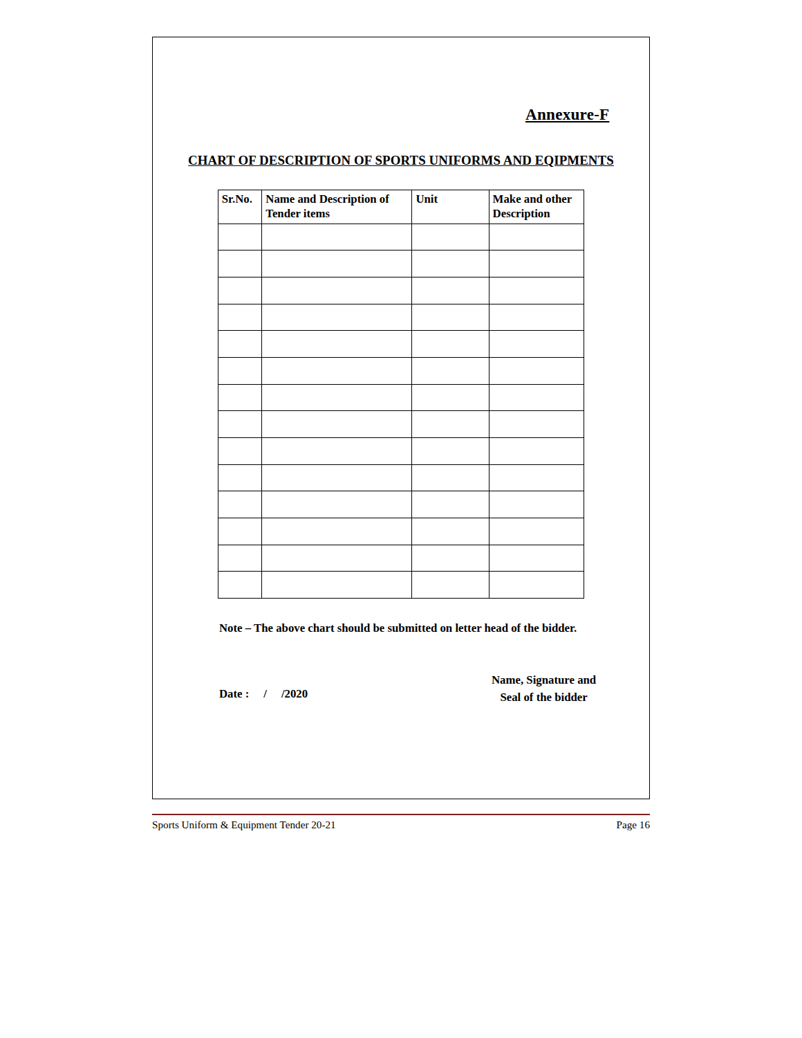Annexure-F
CHART OF DESCRIPTION OF SPORTS UNIFORMS AND EQIPMENTS
| Sr.No. | Name and Description of Tender items | Unit | Make and other Description |
| --- | --- | --- | --- |
Note – The above chart should be submitted on letter head of the bidder.
Date : / /2020
Name, Signature and
Seal of the bidder
Sports Uniform & Equipment Tender 20-21 Page 16